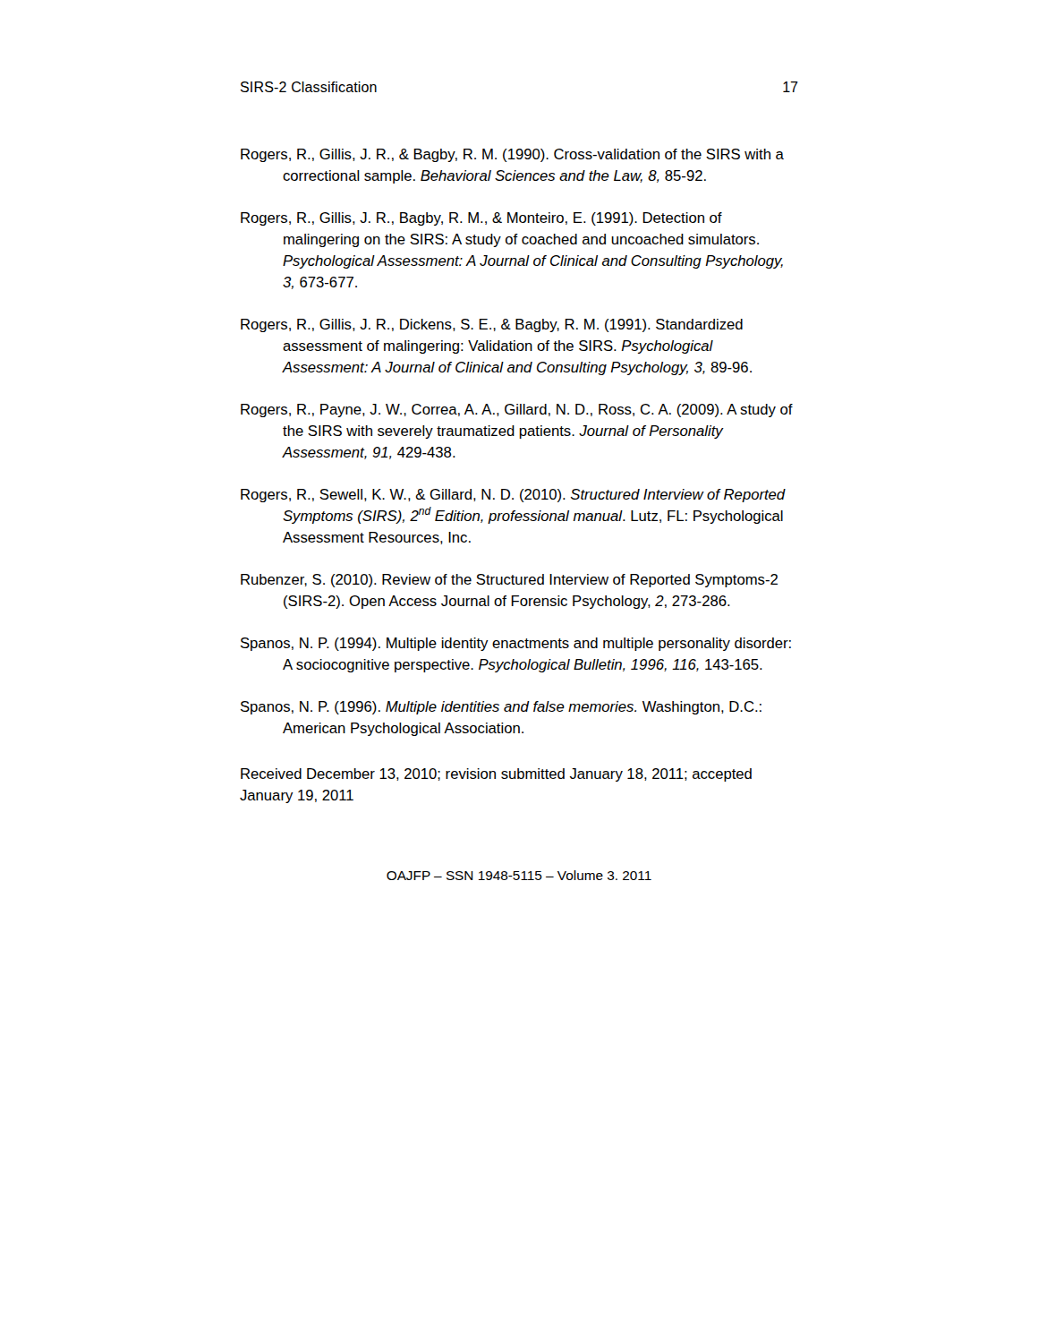SIRS-2 Classification 17
Rogers, R., Gillis, J. R., & Bagby, R. M. (1990). Cross-validation of the SIRS with a correctional sample. Behavioral Sciences and the Law, 8, 85-92.
Rogers, R., Gillis, J. R., Bagby, R. M., & Monteiro, E. (1991). Detection of malingering on the SIRS: A study of coached and uncoached simulators. Psychological Assessment: A Journal of Clinical and Consulting Psychology, 3, 673-677.
Rogers, R., Gillis, J. R., Dickens, S. E., & Bagby, R. M. (1991). Standardized assessment of malingering: Validation of the SIRS. Psychological Assessment: A Journal of Clinical and Consulting Psychology, 3, 89-96.
Rogers, R., Payne, J. W., Correa, A. A., Gillard, N. D., Ross, C. A. (2009). A study of the SIRS with severely traumatized patients. Journal of Personality Assessment, 91, 429-438.
Rogers, R., Sewell, K. W., & Gillard, N. D. (2010). Structured Interview of Reported Symptoms (SIRS), 2nd Edition, professional manual. Lutz, FL: Psychological Assessment Resources, Inc.
Rubenzer, S. (2010). Review of the Structured Interview of Reported Symptoms-2 (SIRS-2). Open Access Journal of Forensic Psychology, 2, 273-286.
Spanos, N. P. (1994). Multiple identity enactments and multiple personality disorder: A sociocognitive perspective. Psychological Bulletin, 1996, 116, 143-165.
Spanos, N. P. (1996). Multiple identities and false memories. Washington, D.C.: American Psychological Association.
Received December 13, 2010; revision submitted January 18, 2011; accepted January 19, 2011
OAJFP – SSN 1948-5115 – Volume 3. 2011